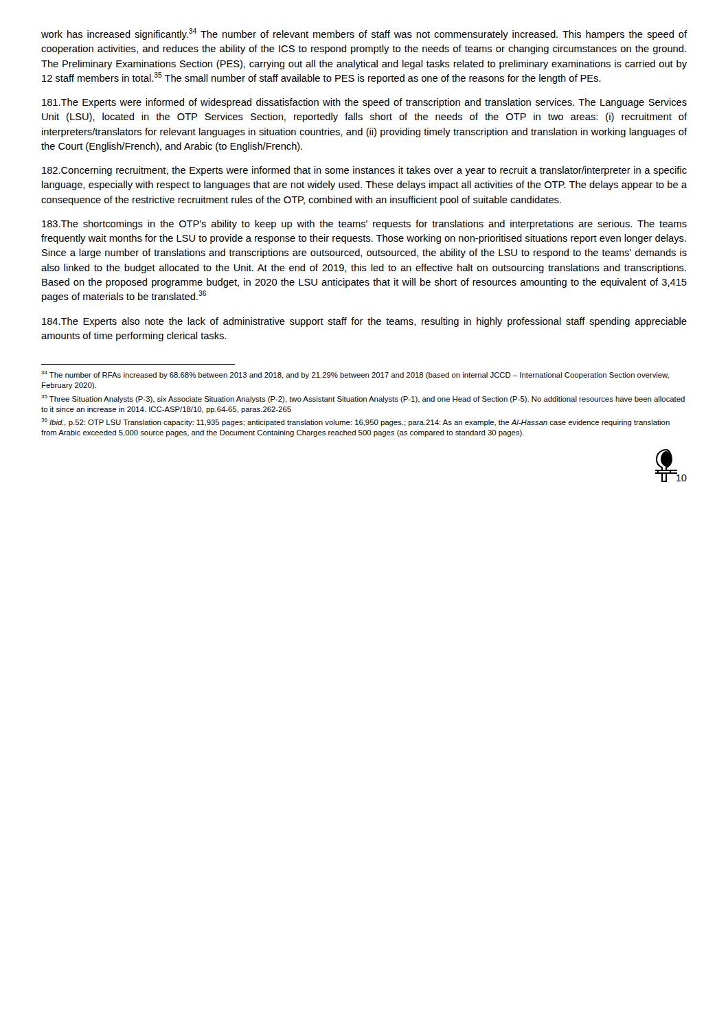work has increased significantly.34 The number of relevant members of staff was not commensurately increased. This hampers the speed of cooperation activities, and reduces the ability of the ICS to respond promptly to the needs of teams or changing circumstances on the ground. The Preliminary Examinations Section (PES), carrying out all the analytical and legal tasks related to preliminary examinations is carried out by 12 staff members in total.35 The small number of staff available to PES is reported as one of the reasons for the length of PEs.
181.The Experts were informed of widespread dissatisfaction with the speed of transcription and translation services. The Language Services Unit (LSU), located in the OTP Services Section, reportedly falls short of the needs of the OTP in two areas: (i) recruitment of interpreters/translators for relevant languages in situation countries, and (ii) providing timely transcription and translation in working languages of the Court (English/French), and Arabic (to English/French).
182.Concerning recruitment, the Experts were informed that in some instances it takes over a year to recruit a translator/interpreter in a specific language, especially with respect to languages that are not widely used. These delays impact all activities of the OTP. The delays appear to be a consequence of the restrictive recruitment rules of the OTP, combined with an insufficient pool of suitable candidates.
183.The shortcomings in the OTP's ability to keep up with the teams' requests for translations and interpretations are serious. The teams frequently wait months for the LSU to provide a response to their requests. Those working on non-prioritised situations report even longer delays. Since a large number of translations and transcriptions are outsourced, outsourced, the ability of the LSU to respond to the teams' demands is also linked to the budget allocated to the Unit. At the end of 2019, this led to an effective halt on outsourcing translations and transcriptions. Based on the proposed programme budget, in 2020 the LSU anticipates that it will be short of resources amounting to the equivalent of 3,415 pages of materials to be translated.36
184.The Experts also note the lack of administrative support staff for the teams, resulting in highly professional staff spending appreciable amounts of time performing clerical tasks.
34 The number of RFAs increased by 68.68% between 2013 and 2018, and by 21.29% between 2017 and 2018 (based on internal JCCD – International Cooperation Section overview, February 2020).
35 Three Situation Analysts (P-3), six Associate Situation Analysts (P-2), two Assistant Situation Analysts (P-1), and one Head of Section (P-5). No additional resources have been allocated to it since an increase in 2014. ICC-ASP/18/10, pp.64-65, paras.262-265
36 Ibid., p.52: OTP LSU Translation capacity: 11,935 pages; anticipated translation volume: 16,950 pages.; para.214: As an example, the Al-Hassan case evidence requiring translation from Arabic exceeded 5,000 source pages, and the Document Containing Charges reached 500 pages (as compared to standard 30 pages).
10